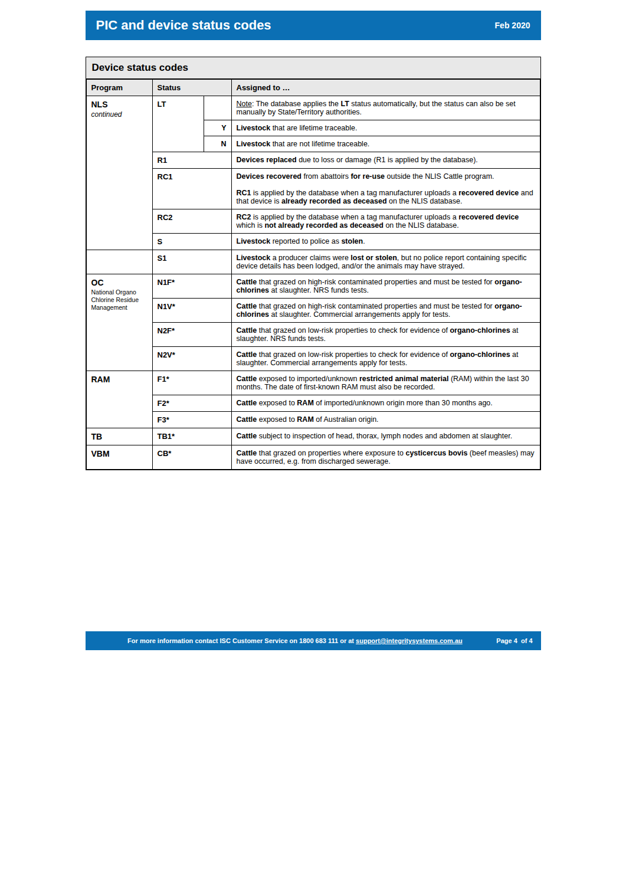PIC and device status codes
Feb 2020
Device status codes
| Program | Status | Assigned to … |
| --- | --- | --- |
| NLS continued | LT | | Note : The database applies the LT status automatically, but the status can also be set manually by State/Territory authorities. |
| Y | Livestock that are lifetime traceable. |
| N | Livestock that are not lifetime traceable. |
| R1 | Devices replaced due to loss or damage (R1 is applied by the database). |
| RC1 | Devices recovered from abattoirs for re-use outside the NLIS Cattle program. RC1 is applied by the database when a tag manufacturer uploads a recovered device and that device is already recorded as deceased on the NLIS database. |
| RC2 | RC2 is applied by the database when a tag manufacturer uploads a recovered device which is not already recorded as deceased on the NLIS database. |
| S | Livestock reported to police as stolen . |
| | S1 | Livestock a producer claims were lost or stolen , but no police report containing specific device details has been lodged, and/or the animals may have strayed. |
| OC National Organo Chlorine Residue Management | N1F* | Cattle that grazed on high-risk contaminated properties and must be tested for organo-chlorines at slaughter. NRS funds tests. |
| N1V* | Cattle that grazed on high-risk contaminated properties and must be tested for organo-chlorines at slaughter. Commercial arrangements apply for tests. |
| N2F* | Cattle that grazed on low-risk properties to check for evidence of organo-chlorines at slaughter. NRS funds tests. |
| N2V* | Cattle that grazed on low-risk properties to check for evidence of organo-chlorines at slaughter. Commercial arrangements apply for tests. |
| RAM | F1* | Cattle exposed to imported/unknown restricted animal material (RAM) within the last 30 months. The date of first-known RAM must also be recorded. |
| F2* | Cattle exposed to RAM of imported/unknown origin more than 30 months ago. |
| F3* | Cattle exposed to RAM of Australian origin. |
| TB | TB1* | Cattle subject to inspection of head, thorax, lymph nodes and abdomen at slaughter. |
| VBM | CB* | Cattle that grazed on properties where exposure to cysticercus bovis (beef measles) may have occurred, e.g. from discharged sewerage. |
For more information contact ISC Customer Service on 1800 683 111 or at support@integritysystems.com.au
Page 4 of 4